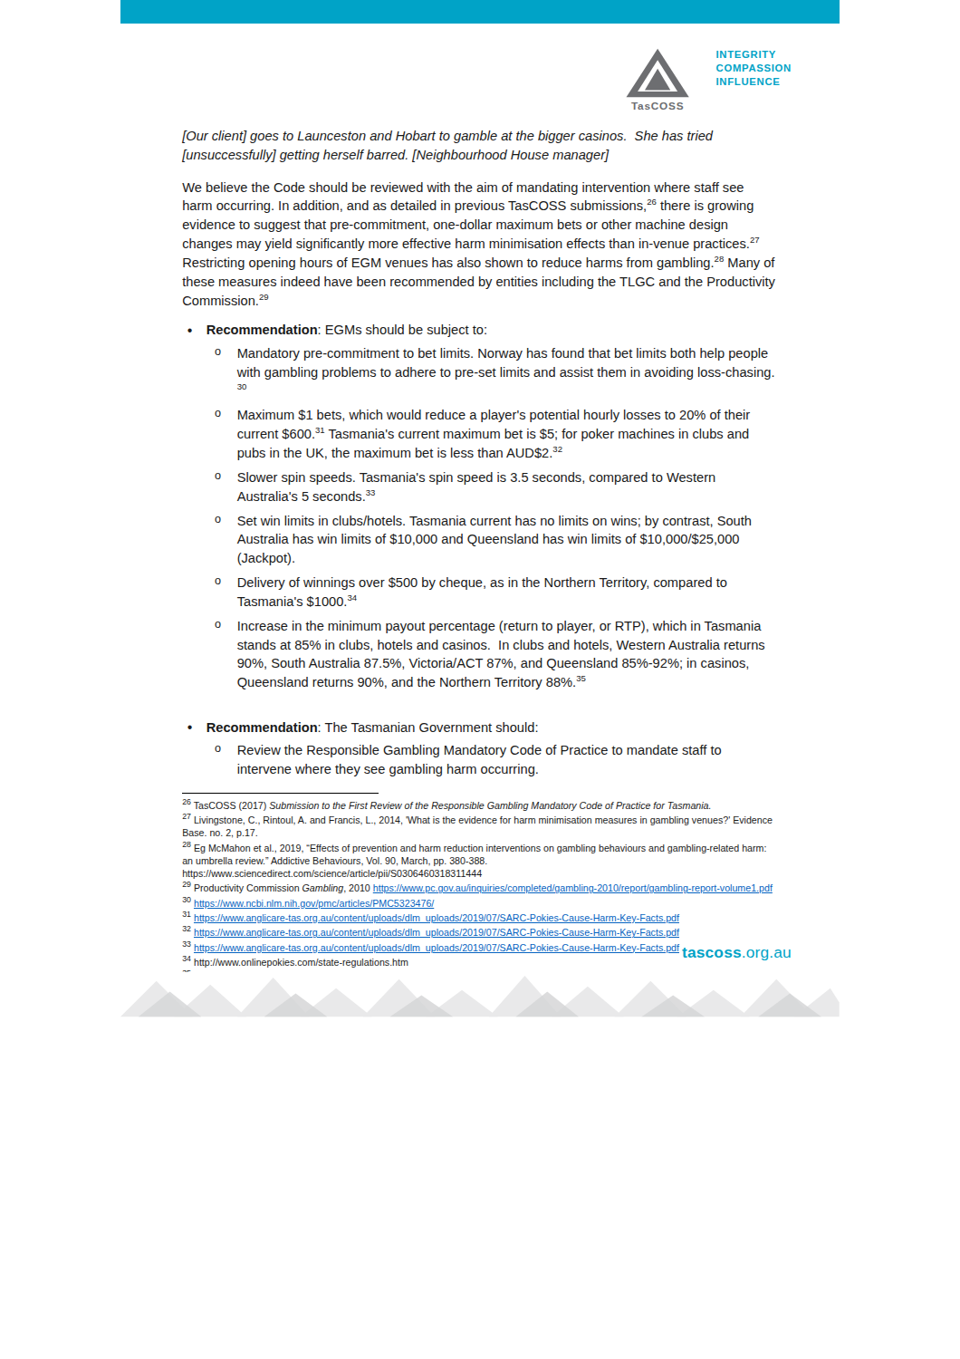TasCOSS
Integrity
Compassion
Influence
[Our client] goes to Launceston and Hobart to gamble at the bigger casinos. She has tried [unsuccessfully] getting herself barred. [Neighbourhood House manager]
We believe the Code should be reviewed with the aim of mandating intervention where staff see harm occurring. In addition, and as detailed in previous TasCOSS submissions,26 there is growing evidence to suggest that pre-commitment, one-dollar maximum bets or other machine design changes may yield significantly more effective harm minimisation effects than in-venue practices.27 Restricting opening hours of EGM venues has also shown to reduce harms from gambling.28 Many of these measures indeed have been recommended by entities including the TLGC and the Productivity Commission.29
Recommendation: EGMs should be subject to:
Mandatory pre-commitment to bet limits. Norway has found that bet limits both help people with gambling problems to adhere to pre-set limits and assist them in avoiding loss-chasing. 30
Maximum $1 bets, which would reduce a player's potential hourly losses to 20% of their current $600.31 Tasmania's current maximum bet is $5; for poker machines in clubs and pubs in the UK, the maximum bet is less than AUD$2.32
Slower spin speeds. Tasmania's spin speed is 3.5 seconds, compared to Western Australia's 5 seconds.33
Set win limits in clubs/hotels. Tasmania current has no limits on wins; by contrast, South Australia has win limits of $10,000 and Queensland has win limits of $10,000/$25,000 (Jackpot).
Delivery of winnings over $500 by cheque, as in the Northern Territory, compared to Tasmania's $1000.34
Increase in the minimum payout percentage (return to player, or RTP), which in Tasmania stands at 85% in clubs, hotels and casinos. In clubs and hotels, Western Australia returns 90%, South Australia 87.5%, Victoria/ACT 87%, and Queensland 85%-92%; in casinos, Queensland returns 90%, and the Northern Territory 88%.35
Recommendation: The Tasmanian Government should:
Review the Responsible Gambling Mandatory Code of Practice to mandate staff to intervene where they see gambling harm occurring.
26 TasCOSS (2017) Submission to the First Review of the Responsible Gambling Mandatory Code of Practice for Tasmania.
27 Livingstone, C., Rintoul, A. and Francis, L., 2014, 'What is the evidence for harm minimisation measures in gambling venues?' Evidence Base. no. 2, p.17.
28 Eg McMahon et al., 2019, “Effects of prevention and harm reduction interventions on gambling behaviours and gambling-related harm: an umbrella review.” Addictive Behaviours, Vol. 90, March, pp. 380-388. https://www.sciencedirect.com/science/article/pii/S0306460318311444
29 Productivity Commission Gambling, 2010 https://www.pc.gov.au/inquiries/completed/gambling-2010/report/gambling-report-volume1.pdf
30 https://www.ncbi.nlm.nih.gov/pmc/articles/PMC5323476/
31 https://www.anglicare-tas.org.au/content/uploads/dlm_uploads/2019/07/SARC-Pokies-Cause-Harm-Key-Facts.pdf
32 https://www.anglicare-tas.org.au/content/uploads/dlm_uploads/2019/07/SARC-Pokies-Cause-Harm-Key-Facts.pdf
33 https://www.anglicare-tas.org.au/content/uploads/dlm_uploads/2019/07/SARC-Pokies-Cause-Harm-Key-Facts.pdf
34 http://www.onlinepokies.com/state-regulations.htm
35 http://www.onlinepokies.com/state-regulations.htm
tascoss.org.au